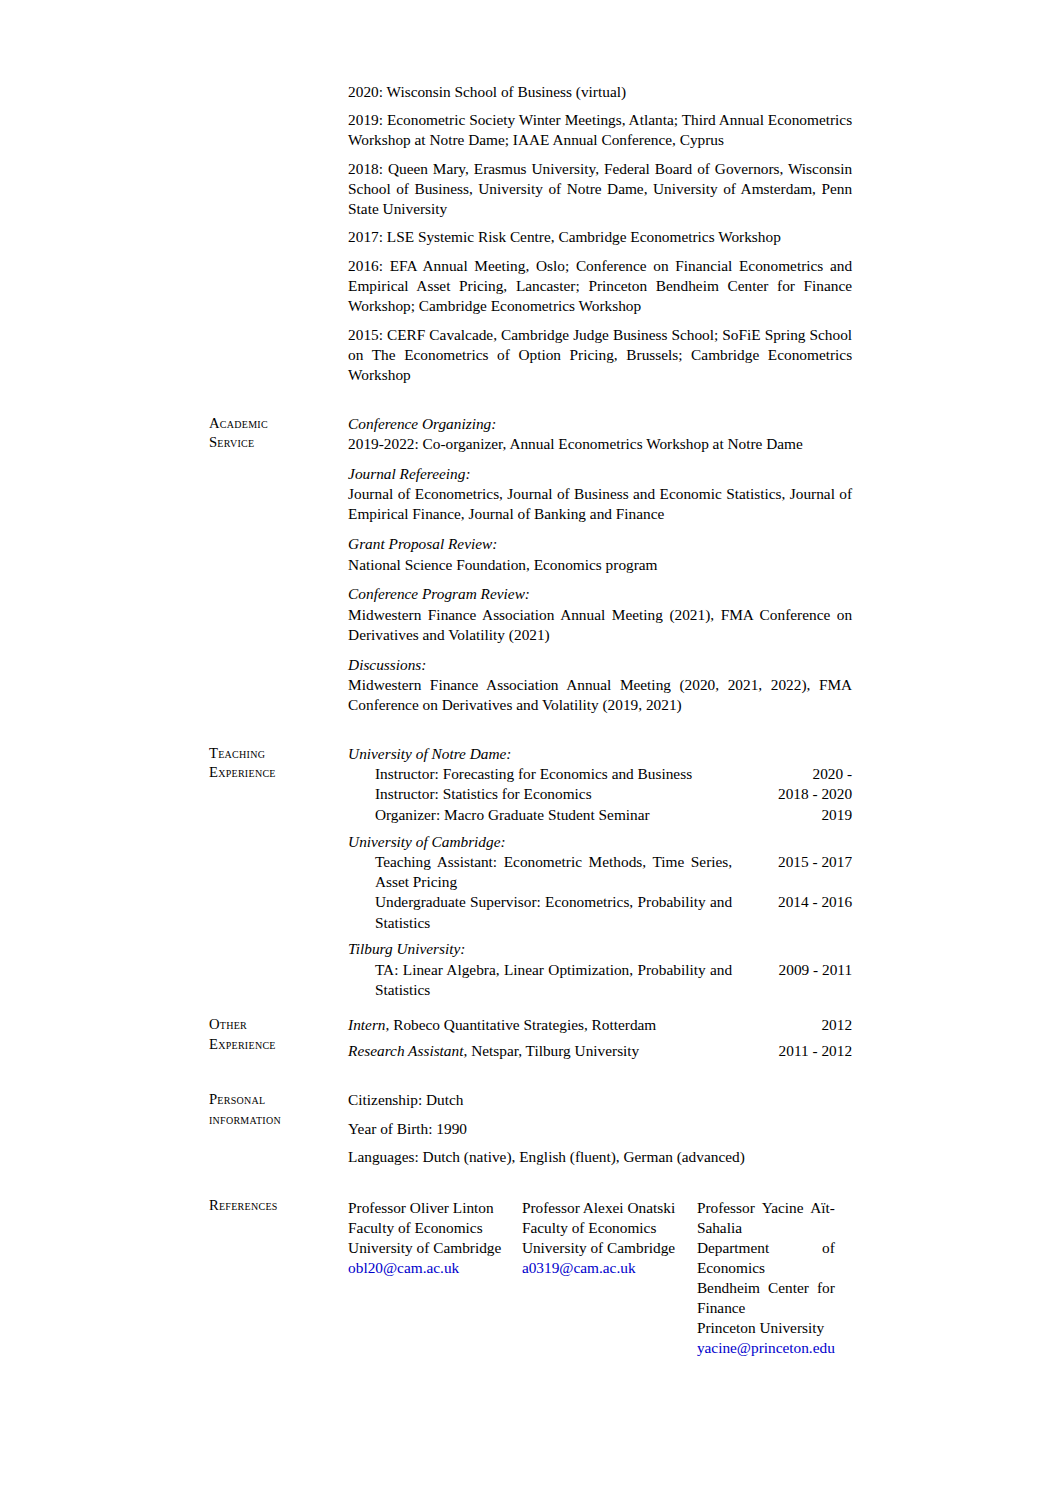| | 2020: Wisconsin School of Business (virtual) 2019: Econometric Society Winter Meetings, Atlanta; Third Annual Econometrics Workshop at Notre Dame; IAAE Annual Conference, Cyprus 2018: Queen Mary, Erasmus University, Federal Board of Governors, Wisconsin School of Business, University of Notre Dame, University of Amsterdam, Penn State University 2017: LSE Systemic Risk Centre, Cambridge Econometrics Workshop 2016: EFA Annual Meeting, Oslo; Conference on Financial Econometrics and Empirical Asset Pricing, Lancaster; Princeton Bendheim Center for Finance Workshop; Cambridge Econometrics Workshop 2015: CERF Cavalcade, Cambridge Judge Business School; SoFiE Spring School on The Econometrics of Option Pricing, Brussels; Cambridge Econometrics Workshop |
| Academic Service | Conference Organizing: 2019-2022: Co-organizer, Annual Econometrics Workshop at Notre Dame Journal Refereeing: Journal of Econometrics, Journal of Business and Economic Statistics, Journal of Empirical Finance, Journal of Banking and Finance Grant Proposal Review: National Science Foundation, Economics program Conference Program Review: Midwestern Finance Association Annual Meeting (2021), FMA Conference on Derivatives and Volatility (2021) Discussions: Midwestern Finance Association Annual Meeting (2020, 2021, 2022), FMA Conference on Derivatives and Volatility (2019, 2021) |
| Teaching Experience | University of Notre Dame: / Instructor: Forecasting for Economics and Business / 2020 - / / Instructor: Statistics for Economics / 2018 - 2020 / / Organizer: Macro Graduate Student Seminar / 2019 / University of Cambridge: / Teaching Assistant: Econometric Methods, Time Series, Asset Pricing / 2015 - 2017 / / Undergraduate Supervisor: Econometrics, Probability and Statistics / 2014 - 2016 / Tilburg University: / TA: Linear Algebra, Linear Optimization, Probability and Statistics / 2009 - 2011 / |
| Other Experience | / Intern , Robeco Quantitative Strategies, Rotterdam / 2012 / / Research Assistant , Netspar, Tilburg University / 2011 - 2012 / |
| Personal information | Citizenship: Dutch Year of Birth: 1990 Languages: Dutch (native), English (fluent), German (advanced) |
| References | / Professor Oliver Linton Faculty of Economics University of Cambridge obl20@cam.ac.uk / Professor Alexei Onatski Faculty of Economics University of Cambridge a0319@cam.ac.uk / Professor Yacine Aït-Sahalia Department of Economics Bendheim Center for Finance Princeton University yacine@princeton.edu / |